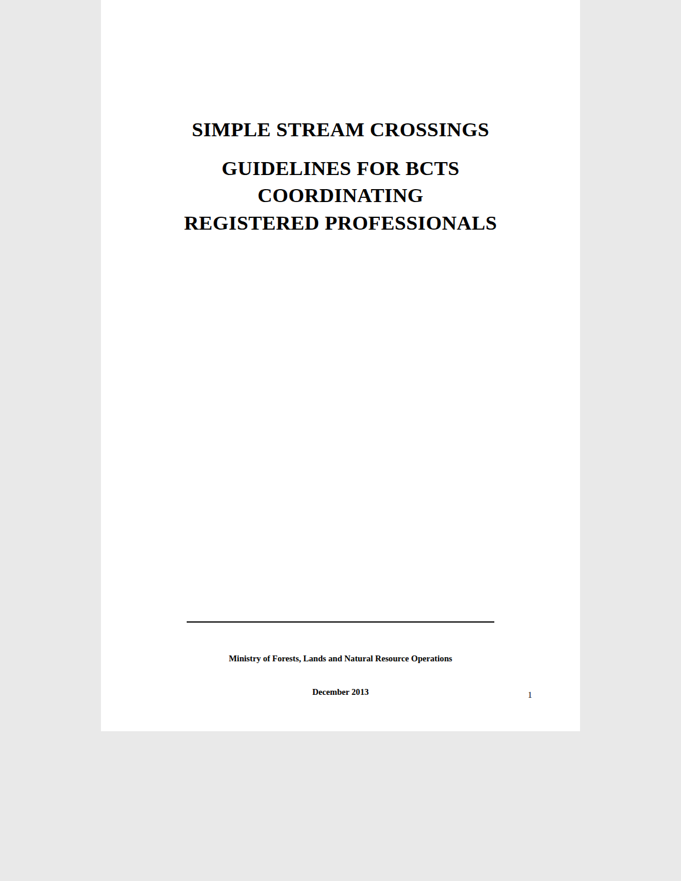SIMPLE STREAM CROSSINGS GUIDELINES FOR BCTS
COORDINATING
REGISTERED PROFESSIONALS
Ministry of Forests, Lands and Natural Resource Operations
December 2013
1